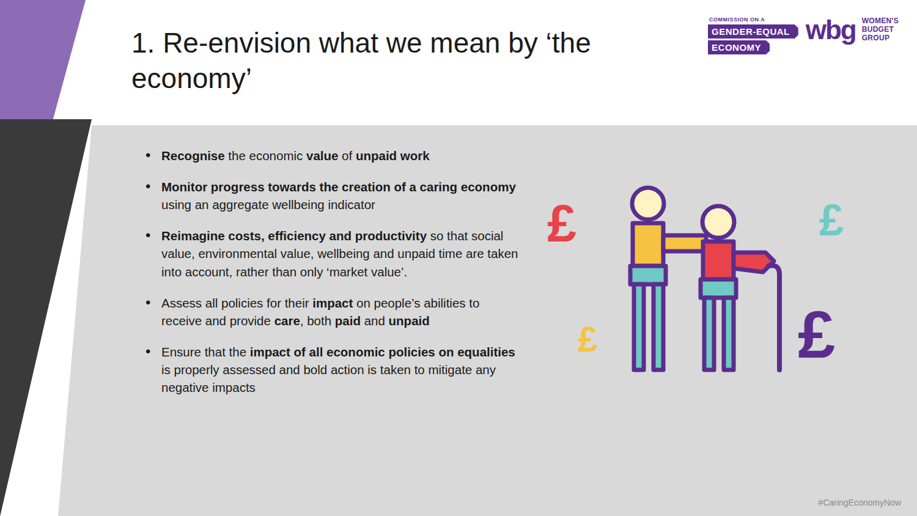1. Re-envision what we mean by ‘the economy’
COMMISSION ON A GENDER-EQUAL ECONOMY
wbg WOMEN'S
BUDGET
GROUP
Recognise the economic value of unpaid work
Monitor progress towards the creation of a caring economy using an aggregate wellbeing indicator
Reimagine costs, efficiency and productivity so that social value, environmental value, wellbeing and unpaid time are taken into account, rather than only ‘market value’.
Assess all policies for their impact on people’s abilities to receive and provide care, both paid and unpaid
Ensure that the impact of all economic policies on equalities is properly assessed and bold action is taken to mitigate any negative impacts
£ £ £ £
#CaringEconomyNow